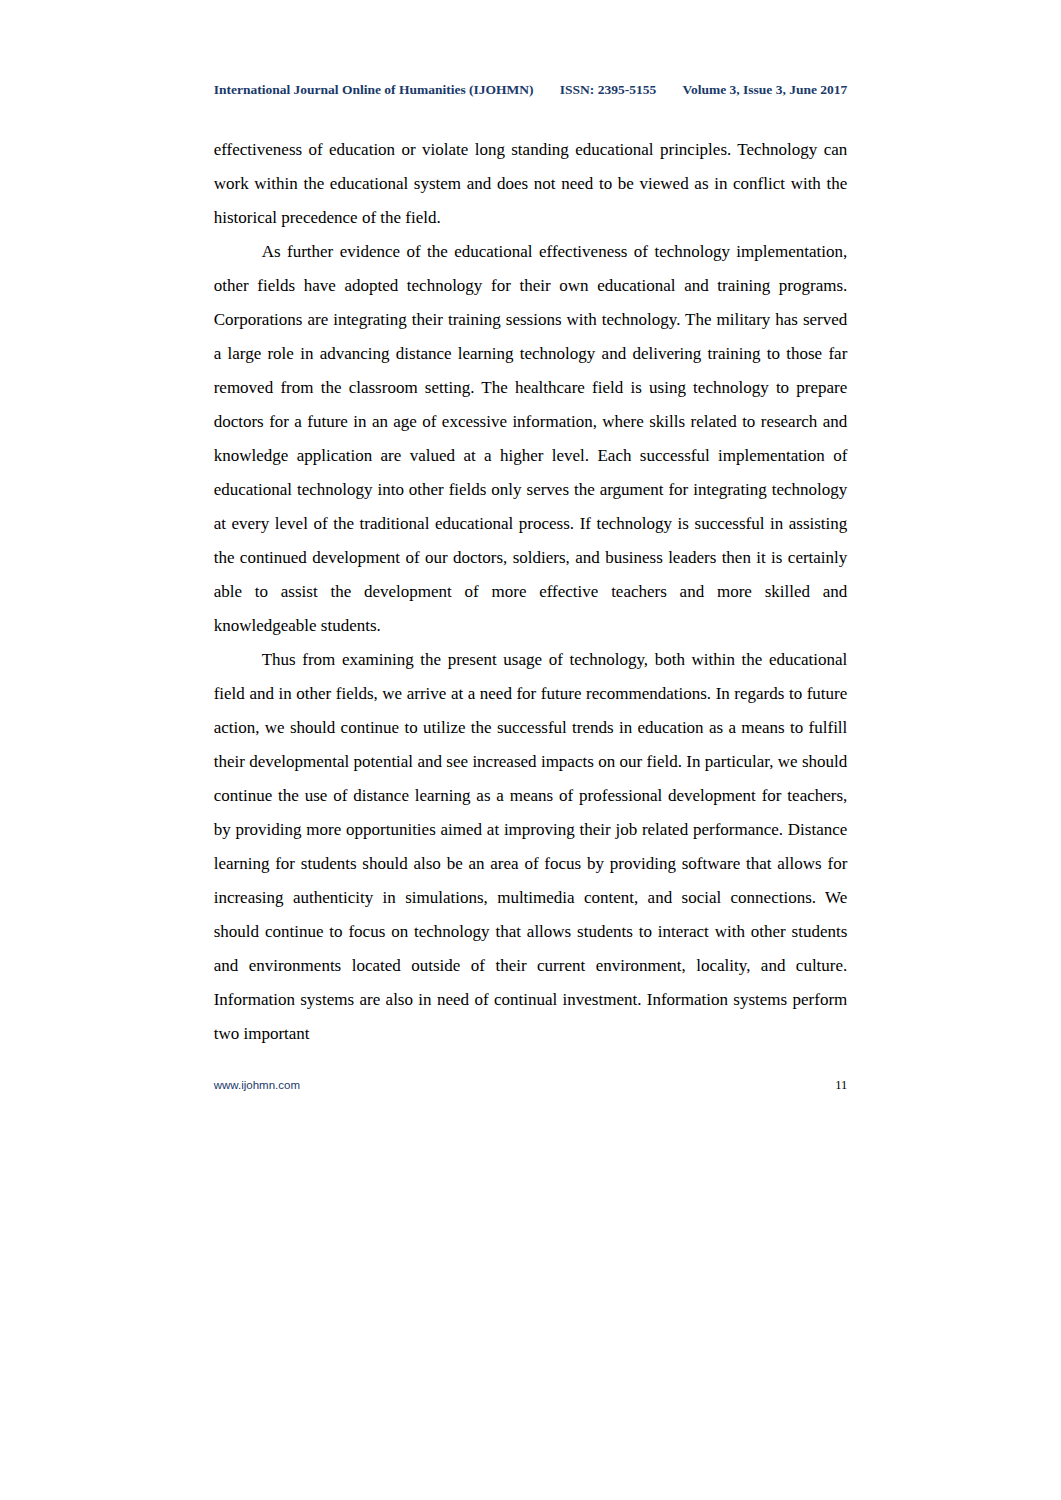International Journal Online of Humanities (IJOHMN) ISSN: 2395-5155 Volume 3, Issue 3, June 2017
effectiveness of education or violate long standing educational principles. Technology can work within the educational system and does not need to be viewed as in conflict with the historical precedence of the field.
As further evidence of the educational effectiveness of technology implementation, other fields have adopted technology for their own educational and training programs. Corporations are integrating their training sessions with technology. The military has served a large role in advancing distance learning technology and delivering training to those far removed from the classroom setting. The healthcare field is using technology to prepare doctors for a future in an age of excessive information, where skills related to research and knowledge application are valued at a higher level. Each successful implementation of educational technology into other fields only serves the argument for integrating technology at every level of the traditional educational process. If technology is successful in assisting the continued development of our doctors, soldiers, and business leaders then it is certainly able to assist the development of more effective teachers and more skilled and knowledgeable students.
Thus from examining the present usage of technology, both within the educational field and in other fields, we arrive at a need for future recommendations. In regards to future action, we should continue to utilize the successful trends in education as a means to fulfill their developmental potential and see increased impacts on our field. In particular, we should continue the use of distance learning as a means of professional development for teachers, by providing more opportunities aimed at improving their job related performance. Distance learning for students should also be an area of focus by providing software that allows for increasing authenticity in simulations, multimedia content, and social connections. We should continue to focus on technology that allows students to interact with other students and environments located outside of their current environment, locality, and culture. Information systems are also in need of continual investment. Information systems perform two important
www.ijohmn.com 11